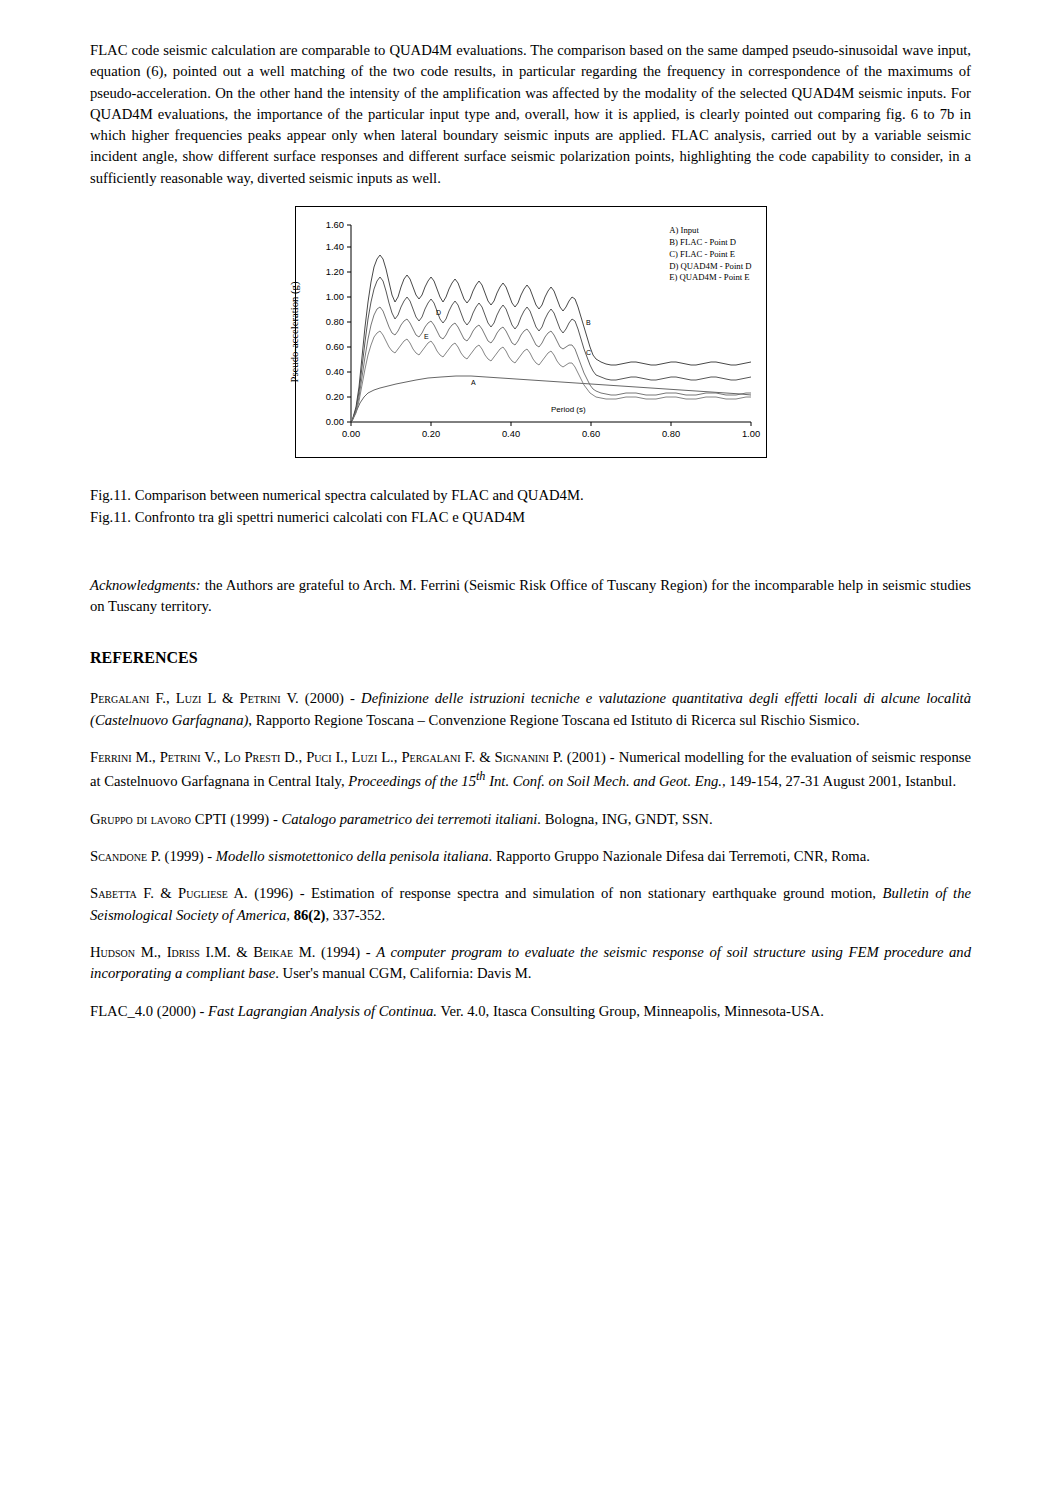FLAC code seismic calculation are comparable to QUAD4M evaluations. The comparison based on the same damped pseudo-sinusoidal wave input, equation (6), pointed out a well matching of the two code results, in particular regarding the frequency in correspondence of the maximums of pseudo-acceleration. On the other hand the intensity of the amplification was affected by the modality of the selected QUAD4M seismic inputs. For QUAD4M evaluations, the importance of the particular input type and, overall, how it is applied, is clearly pointed out comparing fig. 6 to 7b in which higher frequencies peaks appear only when lateral boundary seismic inputs are applied. FLAC analysis, carried out by a variable seismic incident angle, show different surface responses and different surface seismic polarization points, highlighting the code capability to consider, in a sufficiently reasonable way, diverted seismic inputs as well.
Pseudo-acceleration (g)
A) Input
B) FLAC - Point D
C) FLAC - Point E
D) QUAD4M - Point D
E) QUAD4M - Point E
0.00 0.20 0.40 0.60 0.80 1.00 1.20 1.40 1.60 0.00 0.20 0.40 0.60 0.80 1.00 Period (s) B C D E A
Fig.11. Comparison between numerical spectra calculated by FLAC and QUAD4M.
Fig.11. Confronto tra gli spettri numerici calcolati con FLAC e QUAD4M
Acknowledgments: the Authors are grateful to Arch. M. Ferrini (Seismic Risk Office of Tuscany Region) for the incomparable help in seismic studies on Tuscany territory.
REFERENCES
Pergalani F., Luzi L & Petrini V. (2000) - Definizione delle istruzioni tecniche e valutazione quantitativa degli effetti locali di alcune località (Castelnuovo Garfagnana), Rapporto Regione Toscana – Convenzione Regione Toscana ed Istituto di Ricerca sul Rischio Sismico.
Ferrini M., Petrini V., Lo Presti D., Puci I., Luzi L., Pergalani F. & Signanini P. (2001) - Numerical modelling for the evaluation of seismic response at Castelnuovo Garfagnana in Central Italy, Proceedings of the 15th Int. Conf. on Soil Mech. and Geot. Eng., 149-154, 27-31 August 2001, Istanbul.
Gruppo di lavoro CPTI (1999) - Catalogo parametrico dei terremoti italiani. Bologna, ING, GNDT, SSN.
Scandone P. (1999) - Modello sismotettonico della penisola italiana. Rapporto Gruppo Nazionale Difesa dai Terremoti, CNR, Roma.
Sabetta F. & Pugliese A. (1996) - Estimation of response spectra and simulation of non stationary earthquake ground motion, Bulletin of the Seismological Society of America, 86(2), 337-352.
Hudson M., Idriss I.M. & Beikae M. (1994) - A computer program to evaluate the seismic response of soil structure using FEM procedure and incorporating a compliant base. User's manual CGM, California: Davis M.
FLAC_4.0 (2000) - Fast Lagrangian Analysis of Continua. Ver. 4.0, Itasca Consulting Group, Minneapolis, Minnesota-USA.